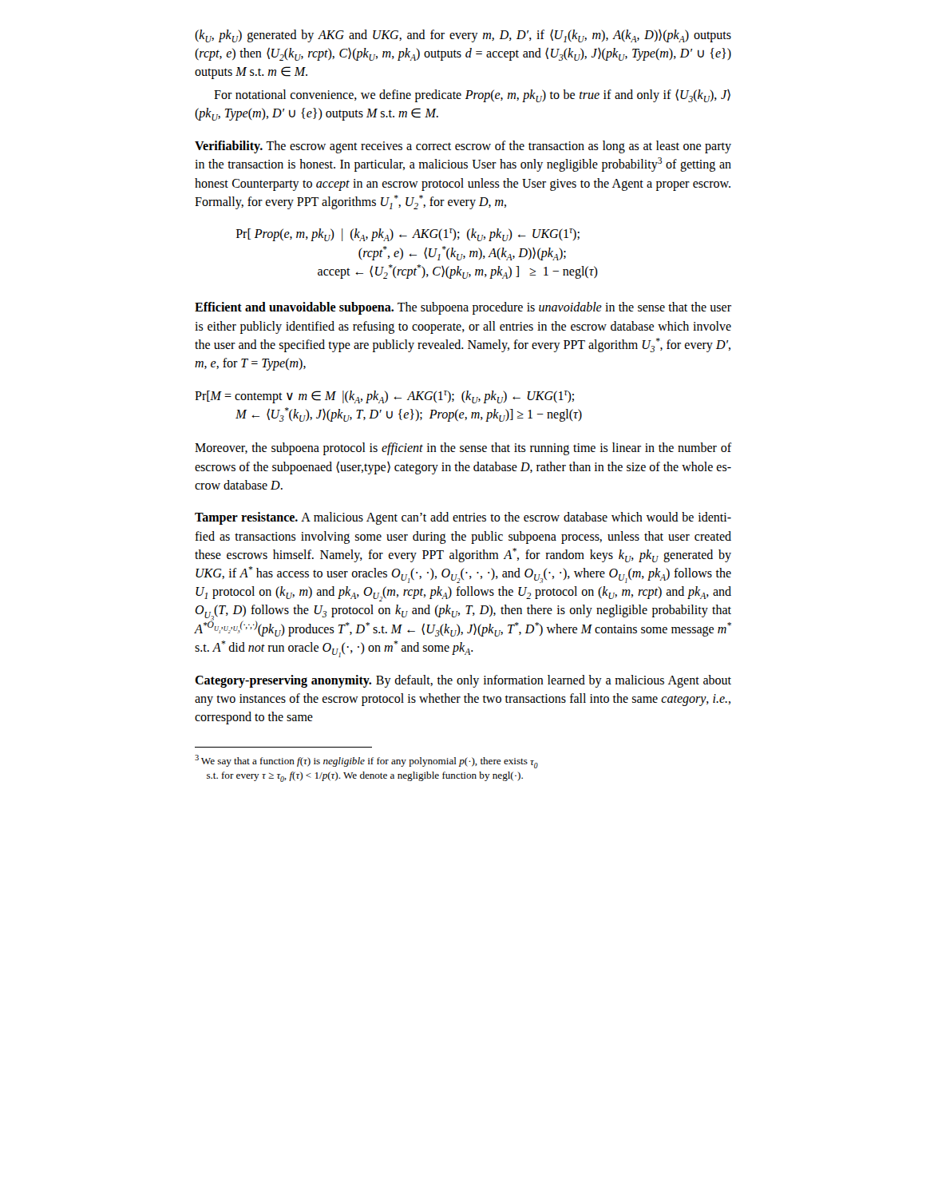(kU, pkU) generated by AKG and UKG, and for every m, D, D′, if ⟨U1(kU, m), A(kA, D)⟩(pkA) outputs (rcpt, e) then ⟨U2(kU, rcpt), C⟩(pkU, m, pkA) outputs d = accept and ⟨U3(kU), J⟩(pkU, Type(m), D′ ∪ {e}) outputs M s.t. m ∈ M.
For notational convenience, we define predicate Prop(e, m, pkU) to be true if and only if ⟨U3(kU), J⟩(pkU, Type(m), D′ ∪ {e}) outputs M s.t. m ∈ M.
Verifiability. The escrow agent receives a correct escrow of the transaction as long as at least one party in the transaction is honest. In particular, a malicious User has only negligible probability3 of getting an honest Counterparty to accept in an escrow protocol unless the User gives to the Agent a proper escrow. Formally, for every PPT algorithms U1*, U2*, for every D, m,
Pr[ Prop(e, m, pkU) | (kA, pkA) ← AKG(1τ); (kU, pkU) ← UKG(1τ); (rcpt*, e) ← ⟨U1*(kU, m), A(kA, D)⟩(pkA); accept ← ⟨U2*(rcpt*), C⟩(pkU, m, pkA) ] ≥ 1 − negl(τ)
Efficient and unavoidable subpoena. The subpoena procedure is unavoidable in the sense that the user is either publicly identified as refusing to cooperate, or all entries in the escrow database which involve the user and the specified type are publicly revealed. Namely, for every PPT algorithm U3*, for every D′, m, e, for T = Type(m),
Pr[M = contempt ∨ m ∈ M |(kA, pkA) ← AKG(1τ); (kU, pkU) ← UKG(1τ); M ← ⟨U3*(kU), J⟩(pkU, T, D′ ∪ {e}); Prop(e, m, pkU)] ≥ 1 − negl(τ)
Moreover, the subpoena protocol is efficient in the sense that its running time is linear in the number of escrows of the subpoenaed ⟨user,type⟩ category in the database D, rather than in the size of the whole escrow database D.
Tamper resistance. A malicious Agent can’t add entries to the escrow database which would be identified as transactions involving some user during the public subpoena process, unless that user created these escrows himself. Namely, for every PPT algorithm A*, for random keys kU, pkU generated by UKG, if A* has access to user oracles OU1(·, ·), OU2(·, ·, ·), and OU3(·, ·), where OU1(m, pkA) follows the U1 protocol on (kU, m) and pkA, OU2(m, rcpt, pkA) follows the U2 protocol on (kU, m, rcpt) and pkA, and OU3(T, D) follows the U3 protocol on kU and (pkU, T, D), then there is only negligible probability that A*OU1,U2,U3(·,·,·)(pkU) produces T*, D* s.t. M ← ⟨U3(kU), J⟩(pkU, T*, D*) where M contains some message m* s.t. A* did not run oracle OU1(·, ·) on m* and some pkA.
Category-preserving anonymity. By default, the only information learned by a malicious Agent about any two instances of the escrow protocol is whether the two transactions fall into the same category, i.e., correspond to the same
3 We say that a function f(τ) is negligible if for any polynomial p(·), there exists τ0 s.t. for every τ ≥ τ0, f(τ) < 1/p(τ). We denote a negligible function by negl(·).